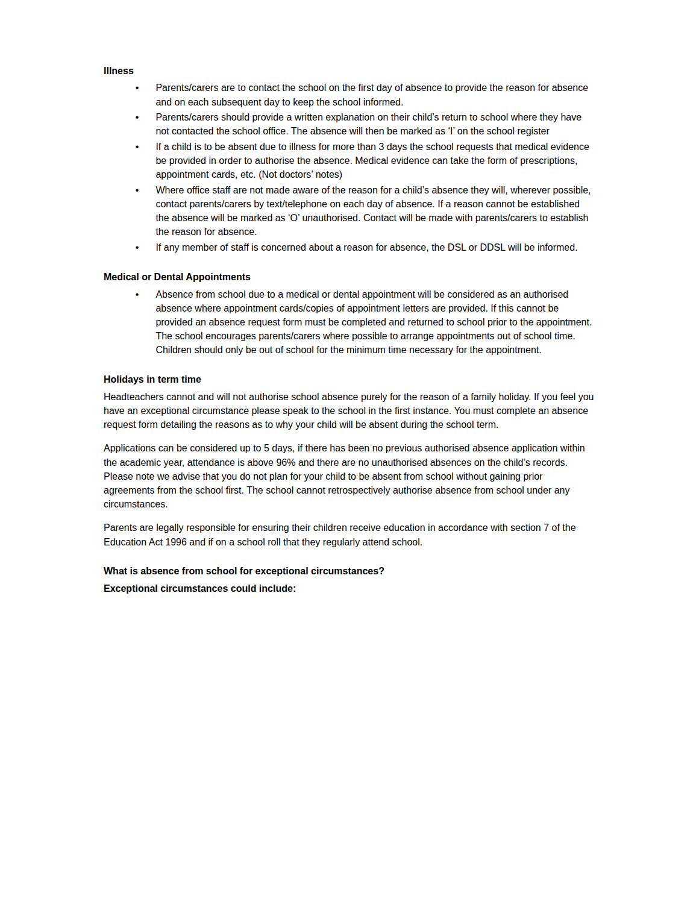Illness
Parents/carers are to contact the school on the first day of absence to provide the reason for absence and on each subsequent day to keep the school informed.
Parents/carers should provide a written explanation on their child’s return to school where they have not contacted the school office. The absence will then be marked as ‘I’ on the school register
If a child is to be absent due to illness for more than 3 days the school requests that medical evidence be provided in order to authorise the absence. Medical evidence can take the form of prescriptions, appointment cards, etc. (Not doctors’ notes)
Where office staff are not made aware of the reason for a child’s absence they will, wherever possible, contact parents/carers by text/telephone on each day of absence. If a reason cannot be established the absence will be marked as ‘O’ unauthorised. Contact will be made with parents/carers to establish the reason for absence.
If any member of staff is concerned about a reason for absence, the DSL or DDSL will be informed.
Medical or Dental Appointments
Absence from school due to a medical or dental appointment will be considered as an authorised absence where appointment cards/copies of appointment letters are provided. If this cannot be provided an absence request form must be completed and returned to school prior to the appointment. The school encourages parents/carers where possible to arrange appointments out of school time. Children should only be out of school for the minimum time necessary for the appointment.
Holidays in term time
Headteachers cannot and will not authorise school absence purely for the reason of a family holiday. If you feel you have an exceptional circumstance please speak to the school in the first instance. You must complete an absence request form detailing the reasons as to why your child will be absent during the school term.
Applications can be considered up to 5 days, if there has been no previous authorised absence application within the academic year, attendance is above 96% and there are no unauthorised absences on the child’s records.
Please note we advise that you do not plan for your child to be absent from school without gaining prior agreements from the school first. The school cannot retrospectively authorise absence from school under any circumstances.
Parents are legally responsible for ensuring their children receive education in accordance with section 7 of the Education Act 1996 and if on a school roll that they regularly attend school.
What is absence from school for exceptional circumstances?
Exceptional circumstances could include: